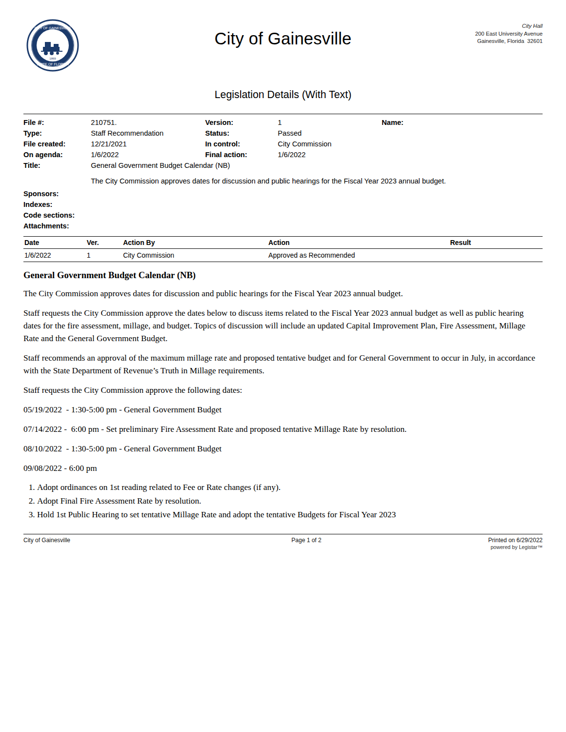CITY OF GAINESVILLE STATE OF FLORIDA 1869
City of Gainesville
City Hall
200 East University Avenue
Gainesville, Florida 32601
Legislation Details (With Text)
| File #: | 210751. | Version: | 1 | Name: | |
| Type: | Staff Recommendation | Status: | Passed |
| File created: | 12/21/2021 | In control: | City Commission |
| On agenda: | 1/6/2022 | Final action: | 1/6/2022 |
| Title: | General Government Budget Calendar (NB) The City Commission approves dates for discussion and public hearings for the Fiscal Year 2023 annual budget. |
| Sponsors: | |
| Indexes: | |
| Code sections: | |
| Attachments: | |
| Date | Ver. | Action By | Action | Result |
| --- | --- | --- | --- | --- |
| 1/6/2022 | 1 | City Commission | Approved as Recommended | |
General Government Budget Calendar (NB)
The City Commission approves dates for discussion and public hearings for the Fiscal Year 2023 annual budget.
Staff requests the City Commission approve the dates below to discuss items related to the Fiscal Year 2023 annual budget as well as public hearing dates for the fire assessment, millage, and budget. Topics of discussion will include an updated Capital Improvement Plan, Fire Assessment, Millage Rate and the General Government Budget.
Staff recommends an approval of the maximum millage rate and proposed tentative budget and for General Government to occur in July, in accordance with the State Department of Revenue’s Truth in Millage requirements.
Staff requests the City Commission approve the following dates:
05/19/2022 - 1:30-5:00 pm - General Government Budget
07/14/2022 - 6:00 pm - Set preliminary Fire Assessment Rate and proposed tentative Millage Rate by resolution.
08/10/2022 - 1:30-5:00 pm - General Government Budget
09/08/2022 - 6:00 pm
Adopt ordinances on 1st reading related to Fee or Rate changes (if any).
Adopt Final Fire Assessment Rate by resolution.
Hold 1st Public Hearing to set tentative Millage Rate and adopt the tentative Budgets for Fiscal Year 2023
City of Gainesville
Page 1 of 2
Printed on 6/29/2022 powered by Legistar™